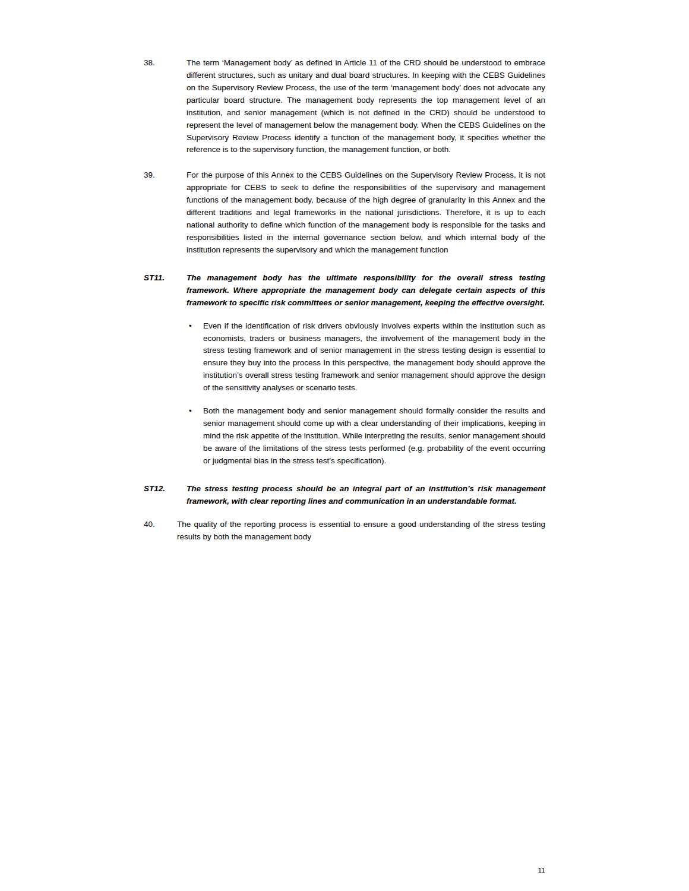38. The term ‘Management body’ as defined in Article 11 of the CRD should be understood to embrace different structures, such as unitary and dual board structures. In keeping with the CEBS Guidelines on the Supervisory Review Process, the use of the term ‘management body’ does not advocate any particular board structure. The management body represents the top management level of an institution, and senior management (which is not defined in the CRD) should be understood to represent the level of management below the management body. When the CEBS Guidelines on the Supervisory Review Process identify a function of the management body, it specifies whether the reference is to the supervisory function, the management function, or both.
39. For the purpose of this Annex to the CEBS Guidelines on the Supervisory Review Process, it is not appropriate for CEBS to seek to define the responsibilities of the supervisory and management functions of the management body, because of the high degree of granularity in this Annex and the different traditions and legal frameworks in the national jurisdictions. Therefore, it is up to each national authority to define which function of the management body is responsible for the tasks and responsibilities listed in the internal governance section below, and which internal body of the institution represents the supervisory and which the management function
ST11. The management body has the ultimate responsibility for the overall stress testing framework. Where appropriate the management body can delegate certain aspects of this framework to specific risk committees or senior management, keeping the effective oversight.
Even if the identification of risk drivers obviously involves experts within the institution such as economists, traders or business managers, the involvement of the management body in the stress testing framework and of senior management in the stress testing design is essential to ensure they buy into the process In this perspective, the management body should approve the institution’s overall stress testing framework and senior management should approve the design of the sensitivity analyses or scenario tests.
Both the management body and senior management should formally consider the results and senior management should come up with a clear understanding of their implications, keeping in mind the risk appetite of the institution. While interpreting the results, senior management should be aware of the limitations of the stress tests performed (e.g. probability of the event occurring or judgmental bias in the stress test’s specification).
ST12. The stress testing process should be an integral part of an institution’s risk management framework, with clear reporting lines and communication in an understandable format.
40. The quality of the reporting process is essential to ensure a good understanding of the stress testing results by both the management body
11